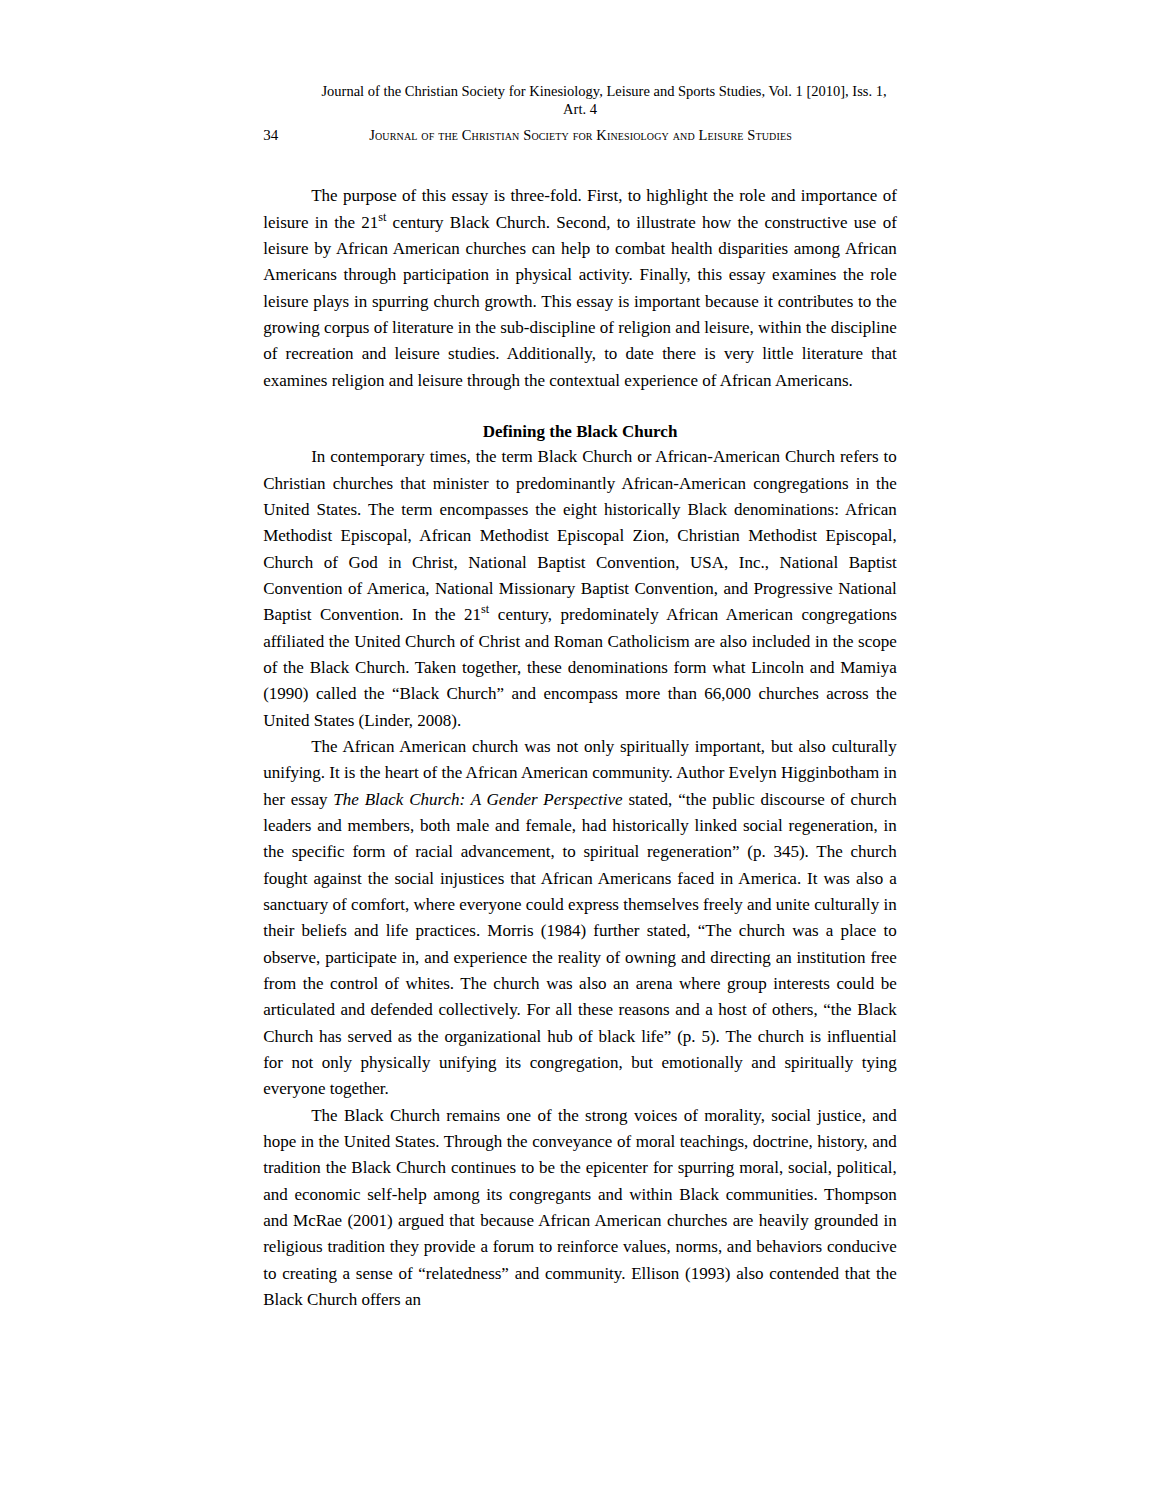Journal of the Christian Society for Kinesiology, Leisure and Sports Studies, Vol. 1 [2010], Iss. 1, Art. 4
34
Journal of the Christian Society for Kinesiology and Leisure Studies
The purpose of this essay is three-fold. First, to highlight the role and importance of leisure in the 21st century Black Church. Second, to illustrate how the constructive use of leisure by African American churches can help to combat health disparities among African Americans through participation in physical activity. Finally, this essay examines the role leisure plays in spurring church growth. This essay is important because it contributes to the growing corpus of literature in the sub-discipline of religion and leisure, within the discipline of recreation and leisure studies. Additionally, to date there is very little literature that examines religion and leisure through the contextual experience of African Americans.
Defining the Black Church
In contemporary times, the term Black Church or African-American Church refers to Christian churches that minister to predominantly African-American congregations in the United States. The term encompasses the eight historically Black denominations: African Methodist Episcopal, African Methodist Episcopal Zion, Christian Methodist Episcopal, Church of God in Christ, National Baptist Convention, USA, Inc., National Baptist Convention of America, National Missionary Baptist Convention, and Progressive National Baptist Convention. In the 21st century, predominately African American congregations affiliated the United Church of Christ and Roman Catholicism are also included in the scope of the Black Church. Taken together, these denominations form what Lincoln and Mamiya (1990) called the “Black Church” and encompass more than 66,000 churches across the United States (Linder, 2008).
The African American church was not only spiritually important, but also culturally unifying. It is the heart of the African American community. Author Evelyn Higginbotham in her essay The Black Church: A Gender Perspective stated, “the public discourse of church leaders and members, both male and female, had historically linked social regeneration, in the specific form of racial advancement, to spiritual regeneration” (p. 345). The church fought against the social injustices that African Americans faced in America. It was also a sanctuary of comfort, where everyone could express themselves freely and unite culturally in their beliefs and life practices. Morris (1984) further stated, “The church was a place to observe, participate in, and experience the reality of owning and directing an institution free from the control of whites. The church was also an arena where group interests could be articulated and defended collectively. For all these reasons and a host of others, “the Black Church has served as the organizational hub of black life” (p. 5). The church is influential for not only physically unifying its congregation, but emotionally and spiritually tying everyone together.
The Black Church remains one of the strong voices of morality, social justice, and hope in the United States. Through the conveyance of moral teachings, doctrine, history, and tradition the Black Church continues to be the epicenter for spurring moral, social, political, and economic self-help among its congregants and within Black communities. Thompson and McRae (2001) argued that because African American churches are heavily grounded in religious tradition they provide a forum to reinforce values, norms, and behaviors conducive to creating a sense of “relatedness” and community. Ellison (1993) also contended that the Black Church offers an